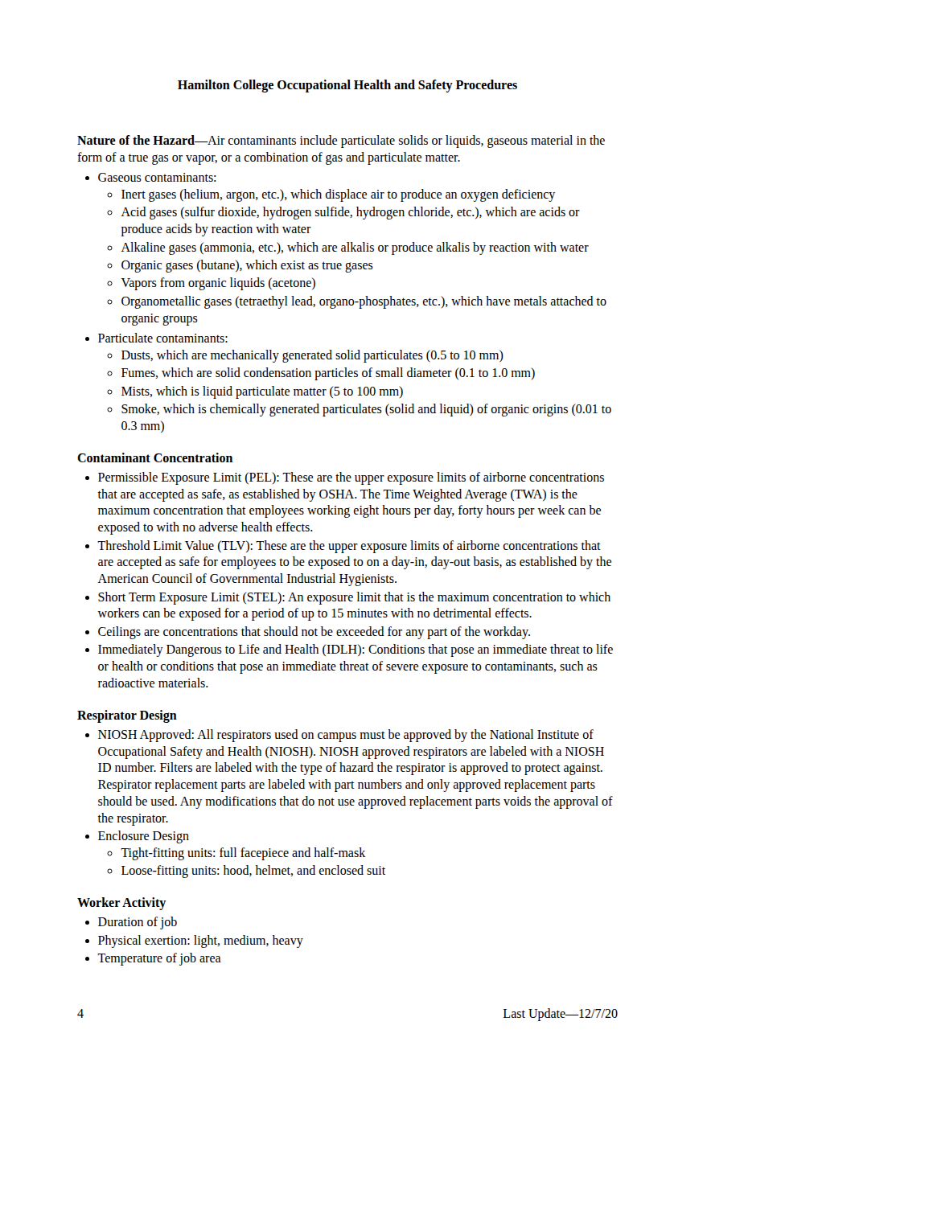Hamilton College Occupational Health and Safety Procedures
Nature of the Hazard—Air contaminants include particulate solids or liquids, gaseous material in the form of a true gas or vapor, or a combination of gas and particulate matter.
Gaseous contaminants:
Inert gases (helium, argon, etc.), which displace air to produce an oxygen deficiency
Acid gases (sulfur dioxide, hydrogen sulfide, hydrogen chloride, etc.), which are acids or produce acids by reaction with water
Alkaline gases (ammonia, etc.), which are alkalis or produce alkalis by reaction with water
Organic gases (butane), which exist as true gases
Vapors from organic liquids (acetone)
Organometallic gases (tetraethyl lead, organo-phosphates, etc.), which have metals attached to organic groups
Particulate contaminants:
Dusts, which are mechanically generated solid particulates (0.5 to 10 mm)
Fumes, which are solid condensation particles of small diameter (0.1 to 1.0 mm)
Mists, which is liquid particulate matter (5 to 100 mm)
Smoke, which is chemically generated particulates (solid and liquid) of organic origins (0.01 to 0.3 mm)
Contaminant Concentration
Permissible Exposure Limit (PEL): These are the upper exposure limits of airborne concentrations that are accepted as safe, as established by OSHA. The Time Weighted Average (TWA) is the maximum concentration that employees working eight hours per day, forty hours per week can be exposed to with no adverse health effects.
Threshold Limit Value (TLV): These are the upper exposure limits of airborne concentrations that are accepted as safe for employees to be exposed to on a day-in, day-out basis, as established by the American Council of Governmental Industrial Hygienists.
Short Term Exposure Limit (STEL): An exposure limit that is the maximum concentration to which workers can be exposed for a period of up to 15 minutes with no detrimental effects.
Ceilings are concentrations that should not be exceeded for any part of the workday.
Immediately Dangerous to Life and Health (IDLH): Conditions that pose an immediate threat to life or health or conditions that pose an immediate threat of severe exposure to contaminants, such as radioactive materials.
Respirator Design
NIOSH Approved: All respirators used on campus must be approved by the National Institute of Occupational Safety and Health (NIOSH). NIOSH approved respirators are labeled with a NIOSH ID number. Filters are labeled with the type of hazard the respirator is approved to protect against. Respirator replacement parts are labeled with part numbers and only approved replacement parts should be used. Any modifications that do not use approved replacement parts voids the approval of the respirator.
Enclosure Design
Tight-fitting units: full facepiece and half-mask
Loose-fitting units: hood, helmet, and enclosed suit
Worker Activity
Duration of job
Physical exertion: light, medium, heavy
Temperature of job area
4 Last Update—12/7/20